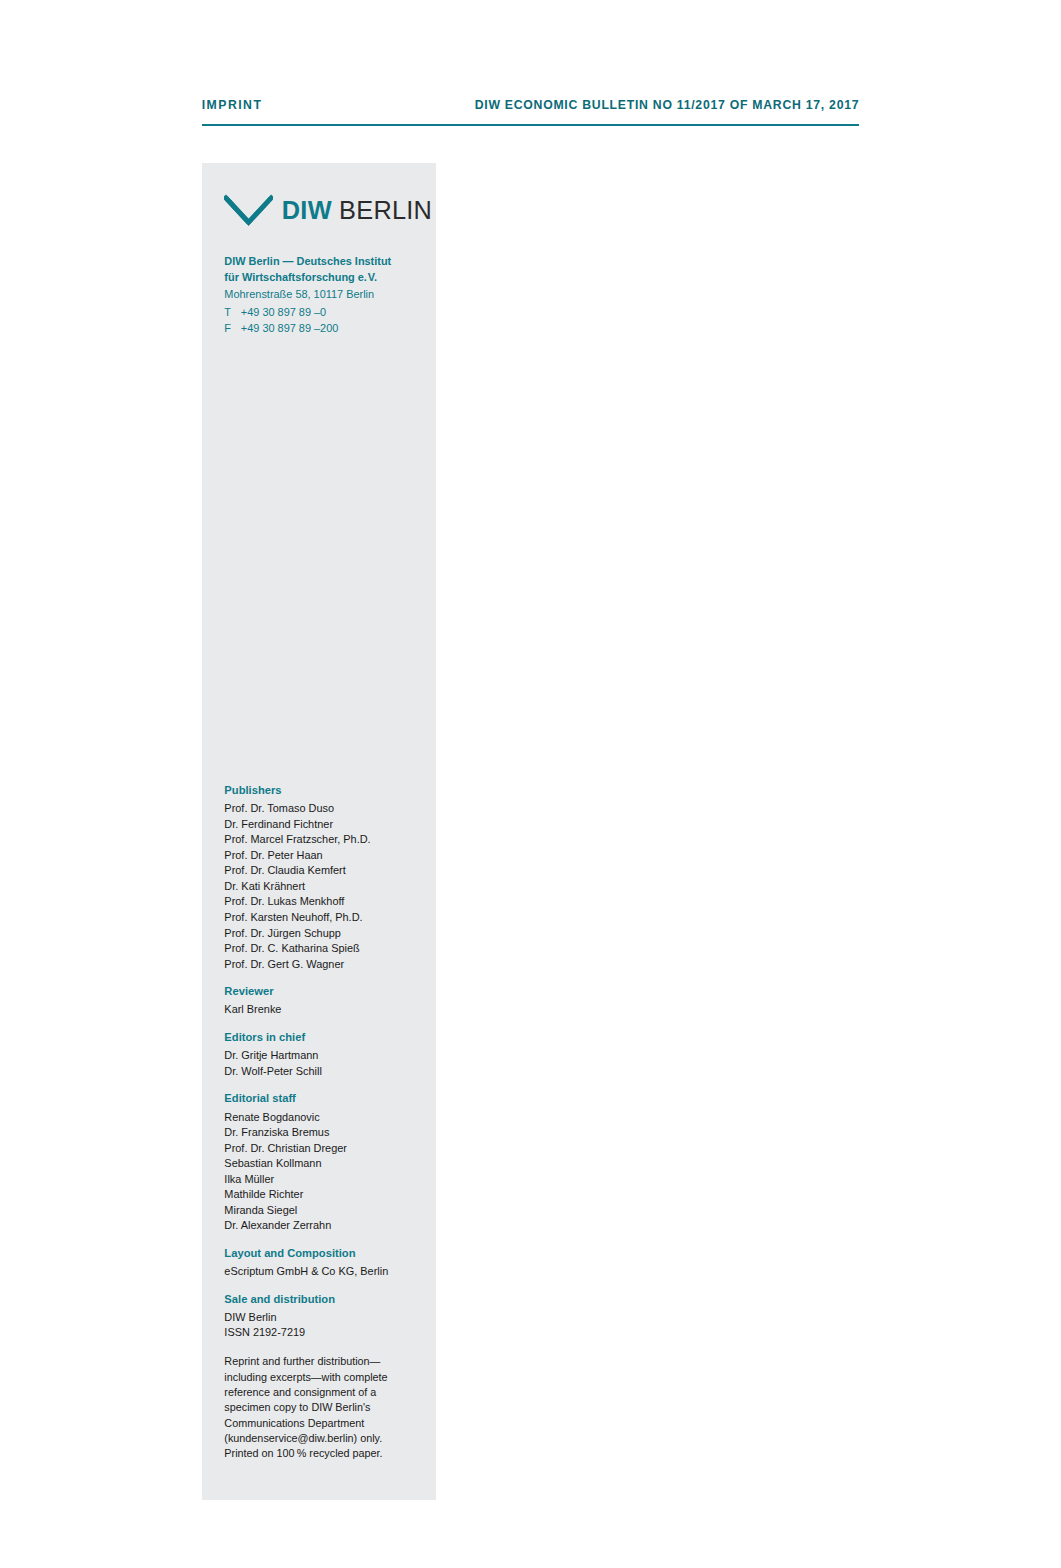Imprint
DIW Economic Bulletin NO 11/2017 of March 17, 2017
DIW BERLIN
DIW Berlin — Deutsches Institut
für Wirtschaftsforschung e. V.
Mohrenstraße 58, 10117 Berlin
| T | +49 30 897 89 –0 |
| F | +49 30 897 89 –200 |
Publishers
Prof. Dr. Tomaso Duso
Dr. Ferdinand Fichtner
Prof. Marcel Fratzscher, Ph.D.
Prof. Dr. Peter Haan
Prof. Dr. Claudia Kemfert
Dr. Kati Krähnert
Prof. Dr. Lukas Menkhoff
Prof. Karsten Neuhoff, Ph.D.
Prof. Dr. Jürgen Schupp
Prof. Dr. C. Katharina Spieß
Prof. Dr. Gert G. Wagner
Reviewer
Karl Brenke
Editors in chief
Dr. Gritje Hartmann
Dr. Wolf-Peter Schill
Editorial staff
Renate Bogdanovic
Dr. Franziska Bremus
Prof. Dr. Christian Dreger
Sebastian Kollmann
Ilka Müller
Mathilde Richter
Miranda Siegel
Dr. Alexander Zerrahn
Layout and Composition
eScriptum GmbH & Co KG, Berlin
Sale and distribution
DIW Berlin
ISSN 2192-7219
Reprint and further distribution—including excerpts—with complete reference and consignment of a specimen copy to DIW Berlin's Communications Department (kundenservice@diw.berlin) only. Printed on 100 % recycled paper.